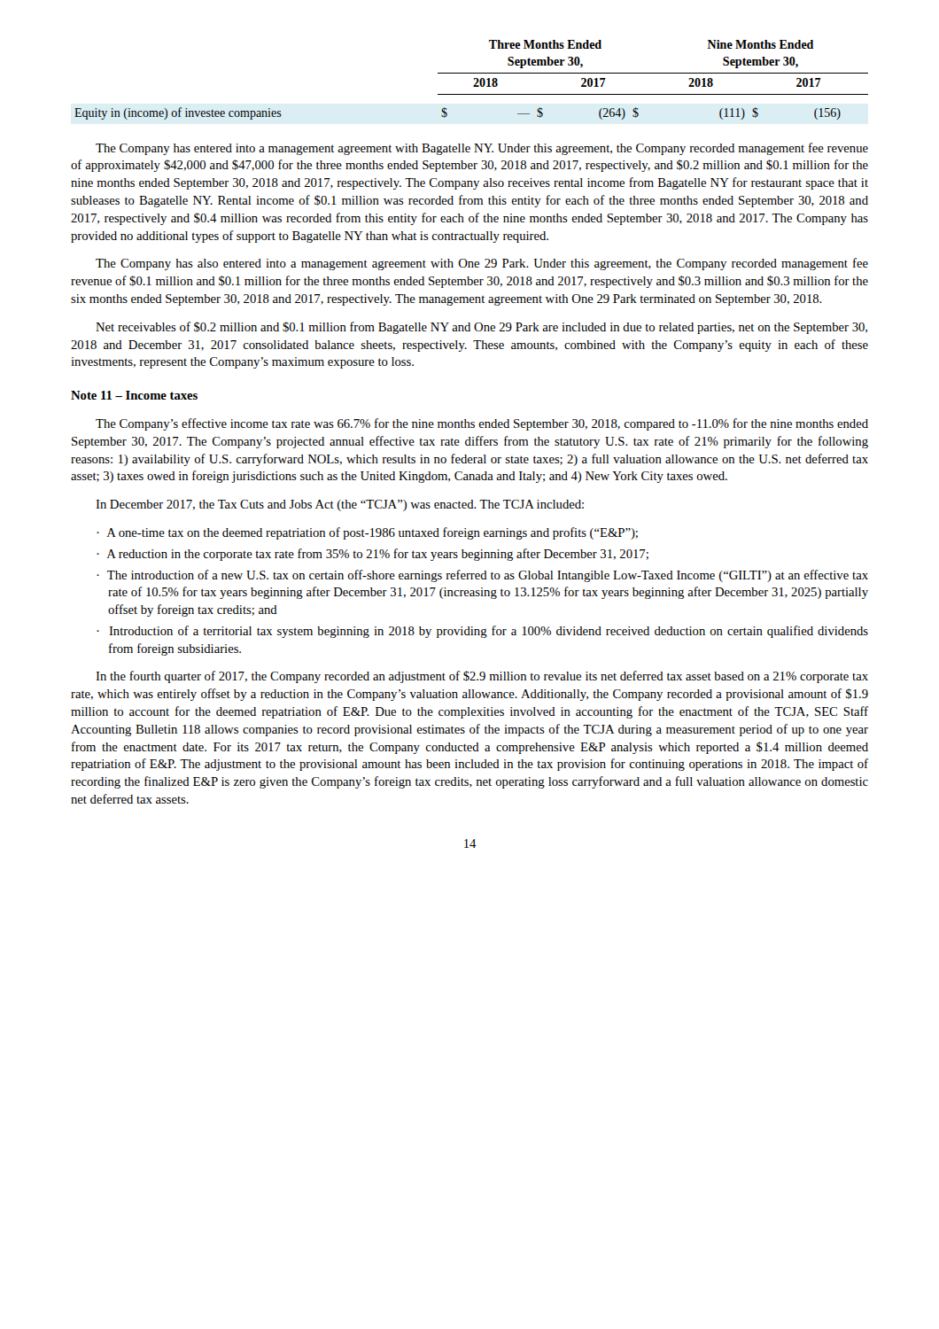| | Three Months Ended September 30, | Nine Months Ended September 30, |
| | 2018 | 2017 | 2018 | 2017 |
| Equity in (income) of investee companies | $ | — | $ | (264) | $ | | (111) | $ | (156) | |
The Company has entered into a management agreement with Bagatelle NY. Under this agreement, the Company recorded management fee revenue of approximately $42,000 and $47,000 for the three months ended September 30, 2018 and 2017, respectively, and $0.2 million and $0.1 million for the nine months ended September 30, 2018 and 2017, respectively. The Company also receives rental income from Bagatelle NY for restaurant space that it subleases to Bagatelle NY. Rental income of $0.1 million was recorded from this entity for each of the three months ended September 30, 2018 and 2017, respectively and $0.4 million was recorded from this entity for each of the nine months ended September 30, 2018 and 2017. The Company has provided no additional types of support to Bagatelle NY than what is contractually required.
The Company has also entered into a management agreement with One 29 Park. Under this agreement, the Company recorded management fee revenue of $0.1 million and $0.1 million for the three months ended September 30, 2018 and 2017, respectively and $0.3 million and $0.3 million for the six months ended September 30, 2018 and 2017, respectively. The management agreement with One 29 Park terminated on September 30, 2018.
Net receivables of $0.2 million and $0.1 million from Bagatelle NY and One 29 Park are included in due to related parties, net on the September 30, 2018 and December 31, 2017 consolidated balance sheets, respectively. These amounts, combined with the Company’s equity in each of these investments, represent the Company’s maximum exposure to loss.
Note 11 – Income taxes
The Company’s effective income tax rate was 66.7% for the nine months ended September 30, 2018, compared to -11.0% for the nine months ended September 30, 2017. The Company’s projected annual effective tax rate differs from the statutory U.S. tax rate of 21% primarily for the following reasons: 1) availability of U.S. carryforward NOLs, which results in no federal or state taxes; 2) a full valuation allowance on the U.S. net deferred tax asset; 3) taxes owed in foreign jurisdictions such as the United Kingdom, Canada and Italy; and 4) New York City taxes owed.
In December 2017, the Tax Cuts and Jobs Act (the “TCJA”) was enacted. The TCJA included:
A one-time tax on the deemed repatriation of post-1986 untaxed foreign earnings and profits (“E&P”);
A reduction in the corporate tax rate from 35% to 21% for tax years beginning after December 31, 2017;
The introduction of a new U.S. tax on certain off-shore earnings referred to as Global Intangible Low-Taxed Income (“GILTI”) at an effective tax rate of 10.5% for tax years beginning after December 31, 2017 (increasing to 13.125% for tax years beginning after December 31, 2025) partially offset by foreign tax credits; and
Introduction of a territorial tax system beginning in 2018 by providing for a 100% dividend received deduction on certain qualified dividends from foreign subsidiaries.
In the fourth quarter of 2017, the Company recorded an adjustment of $2.9 million to revalue its net deferred tax asset based on a 21% corporate tax rate, which was entirely offset by a reduction in the Company’s valuation allowance. Additionally, the Company recorded a provisional amount of $1.9 million to account for the deemed repatriation of E&P. Due to the complexities involved in accounting for the enactment of the TCJA, SEC Staff Accounting Bulletin 118 allows companies to record provisional estimates of the impacts of the TCJA during a measurement period of up to one year from the enactment date. For its 2017 tax return, the Company conducted a comprehensive E&P analysis which reported a $1.4 million deemed repatriation of E&P. The adjustment to the provisional amount has been included in the tax provision for continuing operations in 2018. The impact of recording the finalized E&P is zero given the Company’s foreign tax credits, net operating loss carryforward and a full valuation allowance on domestic net deferred tax assets.
14